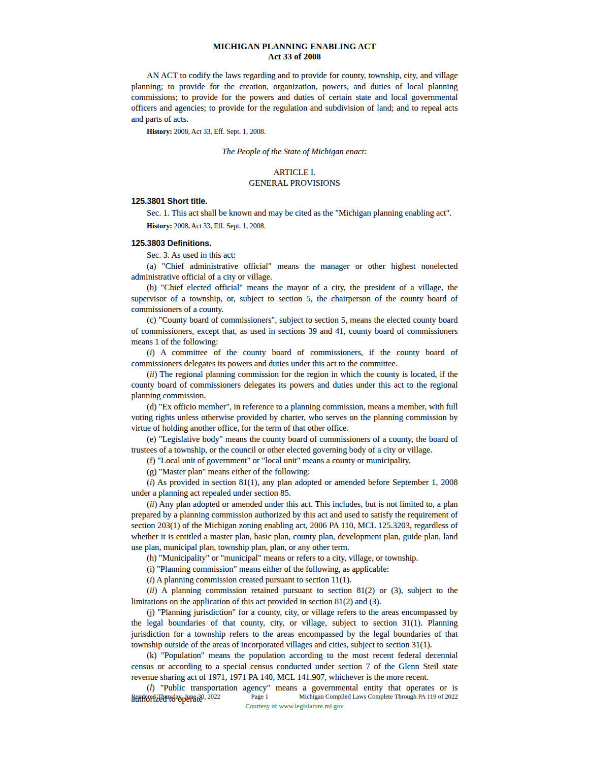MICHIGAN PLANNING ENABLING ACTAct 33 of 2008
AN ACT to codify the laws regarding and to provide for county, township, city, and village planning; to provide for the creation, organization, powers, and duties of local planning commissions; to provide for the powers and duties of certain state and local governmental officers and agencies; to provide for the regulation and subdivision of land; and to repeal acts and parts of acts.
History: 2008, Act 33, Eff. Sept. 1, 2008.
The People of the State of Michigan enact:
ARTICLE I. GENERAL PROVISIONS
125.3801 Short title.
Sec. 1. This act shall be known and may be cited as the "Michigan planning enabling act".
History: 2008, Act 33, Eff. Sept. 1, 2008.
125.3803 Definitions.
Sec. 3. As used in this act:
(a) "Chief administrative official" means the manager or other highest nonelected administrative official of a city or village.
(b) "Chief elected official" means the mayor of a city, the president of a village, the supervisor of a township, or, subject to section 5, the chairperson of the county board of commissioners of a county.
(c) "County board of commissioners", subject to section 5, means the elected county board of commissioners, except that, as used in sections 39 and 41, county board of commissioners means 1 of the following:
(i) A committee of the county board of commissioners, if the county board of commissioners delegates its powers and duties under this act to the committee.
(ii) The regional planning commission for the region in which the county is located, if the county board of commissioners delegates its powers and duties under this act to the regional planning commission.
(d) "Ex officio member", in reference to a planning commission, means a member, with full voting rights unless otherwise provided by charter, who serves on the planning commission by virtue of holding another office, for the term of that other office.
(e) "Legislative body" means the county board of commissioners of a county, the board of trustees of a township, or the council or other elected governing body of a city or village.
(f) "Local unit of government" or "local unit" means a county or municipality.
(g) "Master plan" means either of the following:
(i) As provided in section 81(1), any plan adopted or amended before September 1, 2008 under a planning act repealed under section 85.
(ii) Any plan adopted or amended under this act. This includes, but is not limited to, a plan prepared by a planning commission authorized by this act and used to satisfy the requirement of section 203(1) of the Michigan zoning enabling act, 2006 PA 110, MCL 125.3203, regardless of whether it is entitled a master plan, basic plan, county plan, development plan, guide plan, land use plan, municipal plan, township plan, plan, or any other term.
(h) "Municipality" or "municipal" means or refers to a city, village, or township.
(i) "Planning commission" means either of the following, as applicable:
(i) A planning commission created pursuant to section 11(1).
(ii) A planning commission retained pursuant to section 81(2) or (3), subject to the limitations on the application of this act provided in section 81(2) and (3).
(j) "Planning jurisdiction" for a county, city, or village refers to the areas encompassed by the legal boundaries of that county, city, or village, subject to section 31(1). Planning jurisdiction for a township refers to the areas encompassed by the legal boundaries of that township outside of the areas of incorporated villages and cities, subject to section 31(1).
(k) "Population" means the population according to the most recent federal decennial census or according to a special census conducted under section 7 of the Glenn Steil state revenue sharing act of 1971, 1971 PA 140, MCL 141.907, whichever is the more recent.
(l) "Public transportation agency" means a governmental entity that operates or is authorized to operate
Rendered Thursday, June 30, 2022 Page 1 Michigan Compiled Laws Complete Through PA 119 of 2022
Courtesy of www.legislature.mi.gov